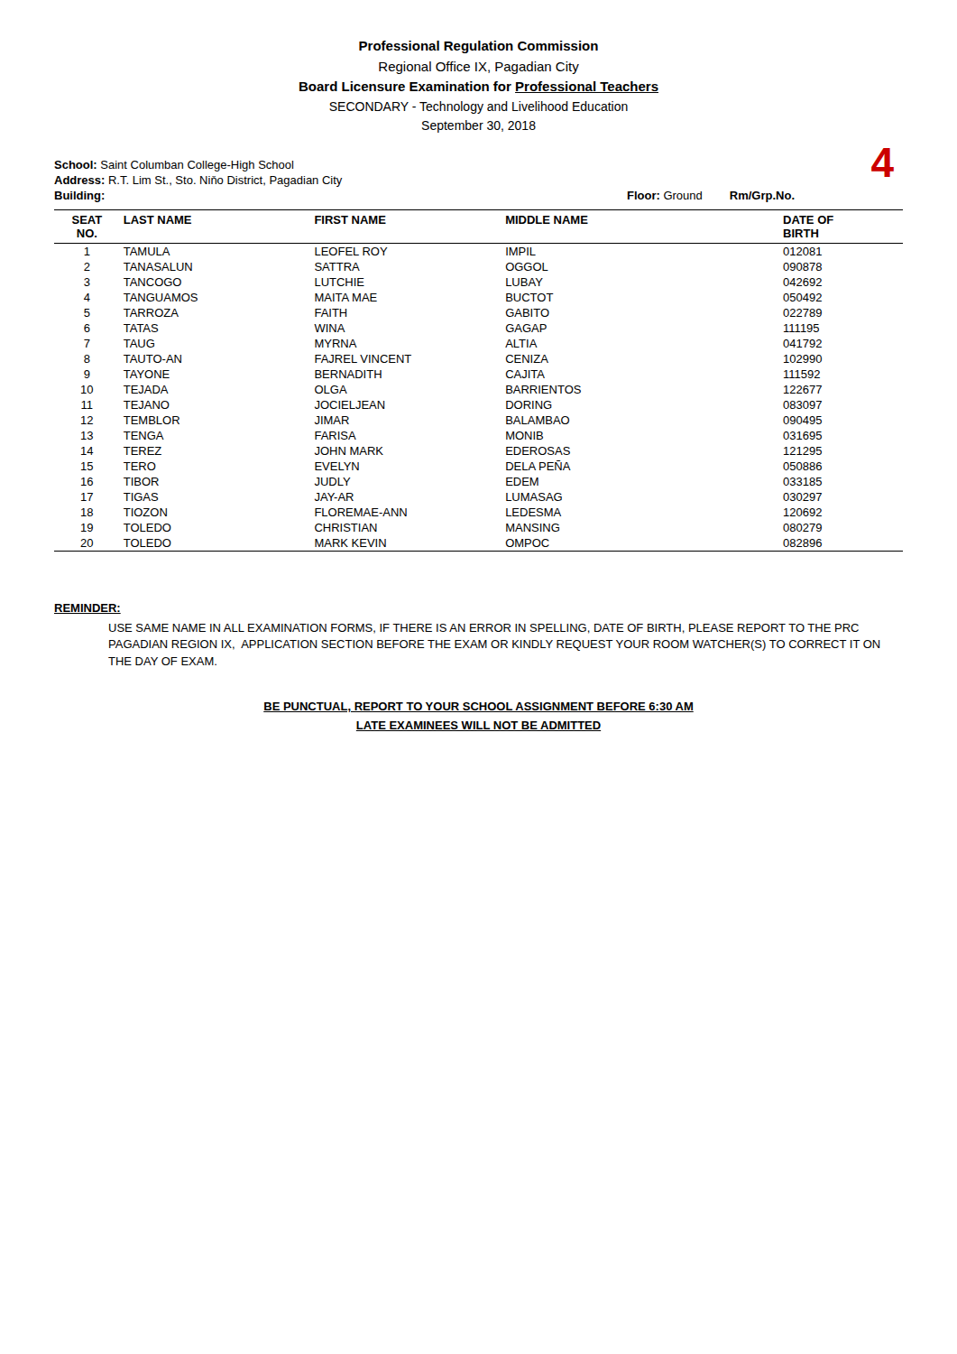Professional Regulation Commission
Regional Office IX, Pagadian City
Board Licensure Examination for Professional Teachers
SECONDARY - Technology and Livelihood Education
September 30, 2018
4
School: Saint Columban College-High School
Address: R.T. Lim St., Sto. Niňo District, Pagadian City
Building:
Floor: Ground
Rm/Grp.No.
| SEAT NO. | LAST NAME | FIRST NAME | MIDDLE NAME | DATE OF BIRTH |
| --- | --- | --- | --- | --- |
| 1 | TAMULA | LEOFEL ROY | IMPIL | 012081 |
| 2 | TANASALUN | SATTRA | OGGOL | 090878 |
| 3 | TANCOGO | LUTCHIE | LUBAY | 042692 |
| 4 | TANGUAMOS | MAITA MAE | BUCTOT | 050492 |
| 5 | TARROZA | FAITH | GABITO | 022789 |
| 6 | TATAS | WINA | GAGAP | 111195 |
| 7 | TAUG | MYRNA | ALTIA | 041792 |
| 8 | TAUTO-AN | FAJREL VINCENT | CENIZA | 102990 |
| 9 | TAYONE | BERNADITH | CAJITA | 111592 |
| 10 | TEJADA | OLGA | BARRIENTOS | 122677 |
| 11 | TEJANO | JOCIELJEAN | DORING | 083097 |
| 12 | TEMBLOR | JIMAR | BALAMBAO | 090495 |
| 13 | TENGA | FARISA | MONIB | 031695 |
| 14 | TEREZ | JOHN MARK | EDEROSAS | 121295 |
| 15 | TERO | EVELYN | DELA PEÑA | 050886 |
| 16 | TIBOR | JUDLY | EDEM | 033185 |
| 17 | TIGAS | JAY-AR | LUMASAG | 030297 |
| 18 | TIOZON | FLOREMAE-ANN | LEDESMA | 120692 |
| 19 | TOLEDO | CHRISTIAN | MANSING | 080279 |
| 20 | TOLEDO | MARK KEVIN | OMPOC | 082896 |
REMINDER:
USE SAME NAME IN ALL EXAMINATION FORMS, IF THERE IS AN ERROR IN SPELLING, DATE OF BIRTH, PLEASE REPORT TO THE PRC PAGADIAN REGION IX, APPLICATION SECTION BEFORE THE EXAM OR KINDLY REQUEST YOUR ROOM WATCHER(S) TO CORRECT IT ON THE DAY OF EXAM.
BE PUNCTUAL, REPORT TO YOUR SCHOOL ASSIGNMENT BEFORE 6:30 AM
LATE EXAMINEES WILL NOT BE ADMITTED